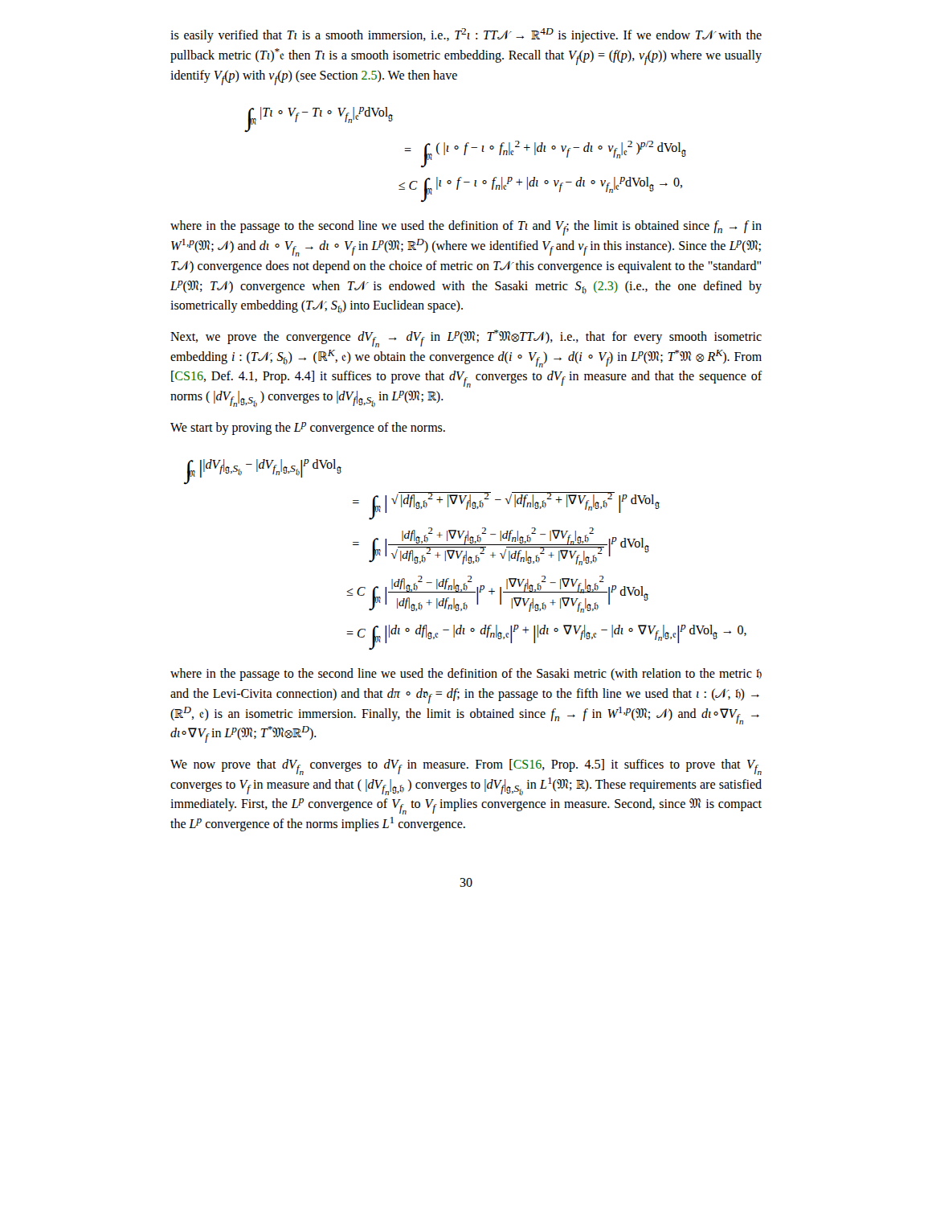is easily verified that Tι is a smooth immersion, i.e., T2ι : TT𝒩 → ℝ4D is injective. If we endow T𝒩 with the pullback metric (Tι)*𝔢 then Tι is a smooth isometric embedding. Recall that Vf(p) = (f(p), νf(p)) where we usually identify Vf(p) with νf(p) (see Section 2.5). We then have
| ∫ 𝔐 / Tι ∘ V f − Tι ∘ V f n / 𝔢 p dVol 𝔤 | | |
| | = | ∫ 𝔐 ( / ι ∘ f − ι ∘ f n / 𝔢 2 + / dι ∘ ν f − dι ∘ ν f n / 𝔢 2 ) p /2 dVol 𝔤 |
| | ≤ C | ∫ 𝔐 / ι ∘ f − ι ∘ f n / 𝔢 p + / dι ∘ ν f − dι ∘ ν f n / 𝔢 p dVol 𝔤 → 0, |
where in the passage to the second line we used the definition of Tι and Vf; the limit is obtained since fn → f in W1,p(𝔐; 𝒩) and dι ∘ Vfn → dι ∘ Vf in Lp(𝔐; ℝD) (where we identified Vf and νf in this instance). Since the Lp(𝔐; T𝒩) convergence does not depend on the choice of metric on T𝒩 this convergence is equivalent to the "standard" Lp(𝔐; T𝒩) convergence when T𝒩 is endowed with the Sasaki metric S𝔥 (2.3) (i.e., the one defined by isometrically embedding (T𝒩, S𝔥) into Euclidean space).
Next, we prove the convergence dVfn → dVf in Lp(𝔐; T*𝔐⊗TT𝒩), i.e., that for every smooth isometric embedding i : (T𝒩, S𝔥) → (ℝK, 𝔢) we obtain the convergence d(i ∘ Vfn) → d(i ∘ Vf) in Lp(𝔐; T*𝔐 ⊗ RK). From [CS16, Def. 4.1, Prop. 4.4] it suffices to prove that dVfn converges to dVf in measure and that the sequence of norms ( |dVfn|𝔤,S𝔥 ) converges to |dVf|𝔤,S𝔥 in Lp(𝔐; ℝ).
We start by proving the Lp convergence of the norms.
| ∫ 𝔐 / / dV f / 𝔤, S 𝔥 − / dV f n / 𝔤, S 𝔥 / p dVol 𝔤 | | |
| | = | ∫ 𝔐 / √ / df / 𝔤,𝔥 2 + /∇ V f / 𝔤,𝔥 2 − √ / df n / 𝔤,𝔥 2 + /∇ V f n / 𝔤,𝔥 2 / p dVol 𝔤 |
| | = | ∫ 𝔐 / / df / 𝔤,𝔥 2 + /∇ V f / 𝔤,𝔥 2 − / df n / 𝔤,𝔥 2 − /∇ V f n / 𝔤,𝔥 2 √ / df / 𝔤,𝔥 2 + /∇ V f / 𝔤,𝔥 2 + √ / df n / 𝔤,𝔥 2 + /∇ V f n / 𝔤,𝔥 2 / p dVol 𝔤 |
| | ≤ C | ∫ 𝔐 / / df / 𝔤,𝔥 2 − / df n / 𝔤,𝔥 2 / df / 𝔤,𝔥 + / df n / 𝔤,𝔥 / p + / /∇ V f / 𝔤,𝔥 2 − /∇ V f n / 𝔤,𝔥 2 /∇ V f / 𝔤,𝔥 + /∇ V f n / 𝔤,𝔥 / p dVol 𝔤 |
| | = C | ∫ 𝔐 / / dι ∘ df / 𝔤,𝔢 − / dι ∘ df n / 𝔤,𝔢 / p + / / dι ∘ ∇ V f / 𝔤,𝔢 − / dι ∘ ∇ V f n / 𝔤,𝔢 / p dVol 𝔤 → 0, |
where in the passage to the second line we used the definition of the Sasaki metric (with relation to the metric 𝔥 and the Levi-Civita connection) and that dπ ∘ d𝔳f = df; in the passage to the fifth line we used that ι : (𝒩, 𝔥) → (ℝD, 𝔢) is an isometric immersion. Finally, the limit is obtained since fn → f in W1,p(𝔐; 𝒩) and dι∘∇Vfn → dι∘∇Vf in Lp(𝔐; T*𝔐⊗ℝD).
We now prove that dVfn converges to dVf in measure. From [CS16, Prop. 4.5] it suffices to prove that Vfn converges to Vf in measure and that ( |dVfn|𝔤,𝔥 ) converges to |dVf|𝔤,S𝔥 in L1(𝔐; ℝ). These requirements are satisfied immediately. First, the Lp convergence of Vfn to Vf implies convergence in measure. Second, since 𝔐 is compact the Lp convergence of the norms implies L1 convergence.
30